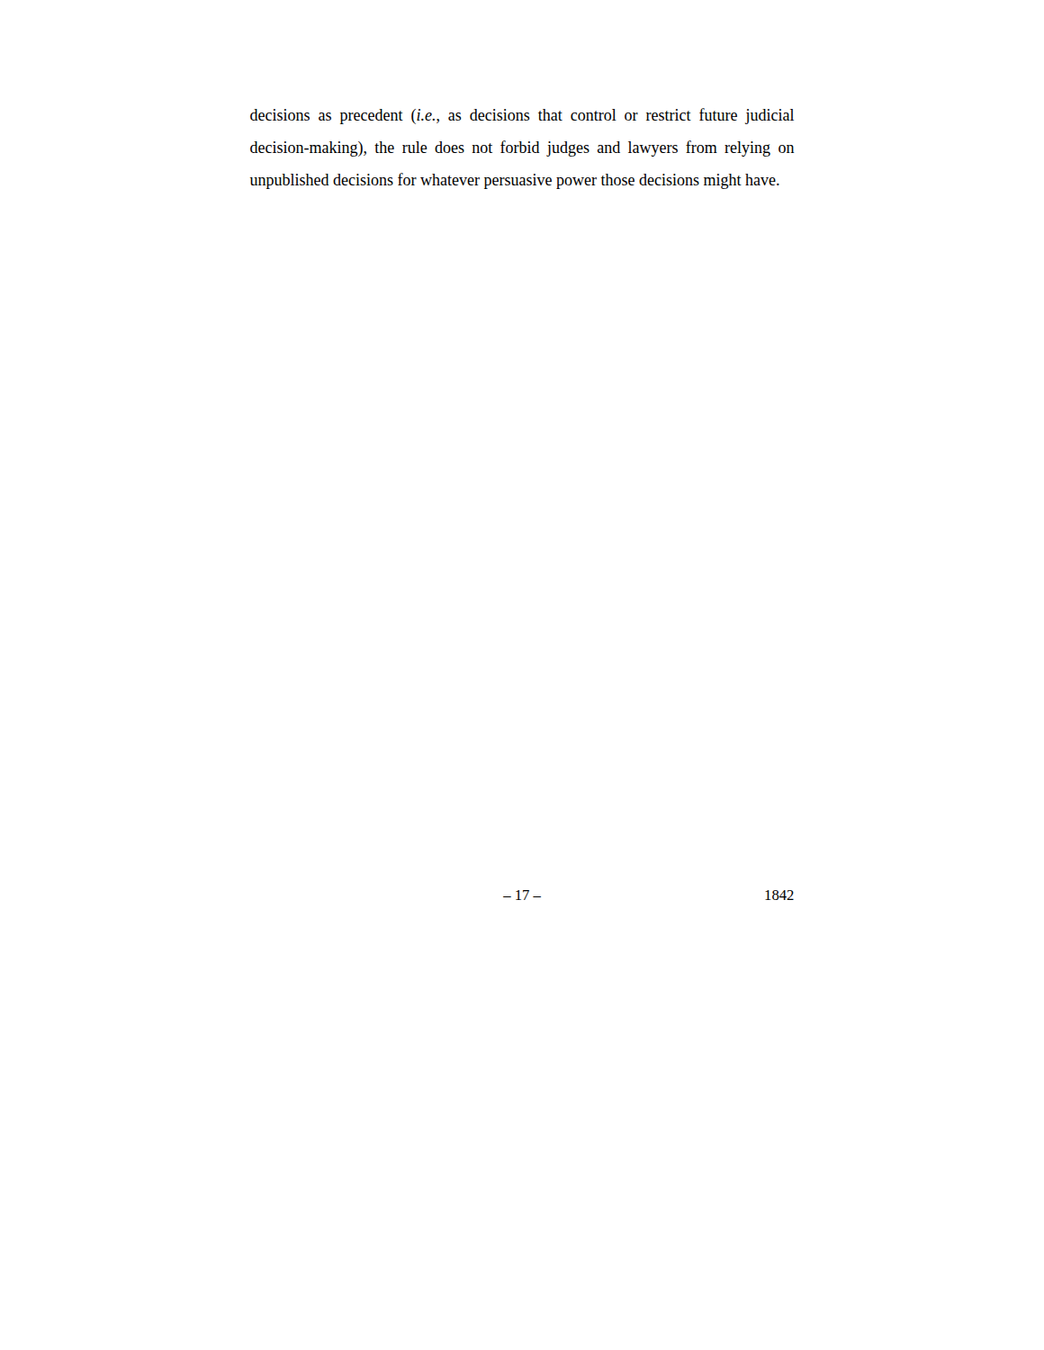decisions as precedent (i.e., as decisions that control or restrict future judicial decision-making), the rule does not forbid judges and lawyers from relying on unpublished decisions for whatever persuasive power those decisions might have.
– 17 –
1842